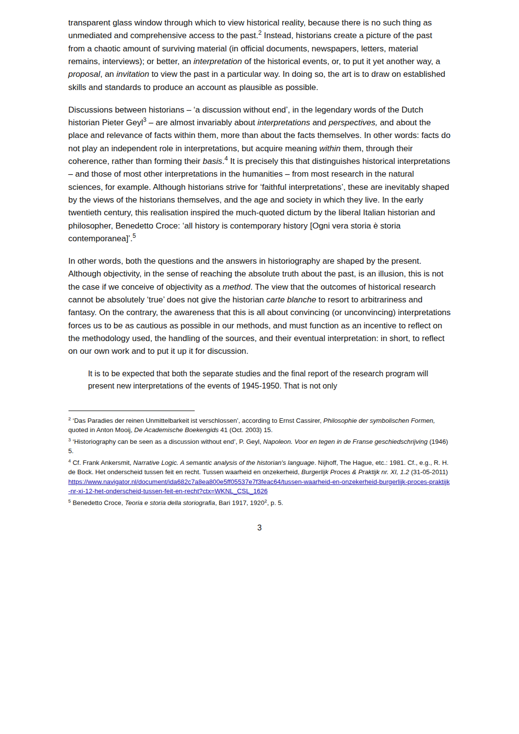transparent glass window through which to view historical reality, because there is no such thing as unmediated and comprehensive access to the past.2 Instead, historians create a picture of the past from a chaotic amount of surviving material (in official documents, newspapers, letters, material remains, interviews); or better, an interpretation of the historical events, or, to put it yet another way, a proposal, an invitation to view the past in a particular way. In doing so, the art is to draw on established skills and standards to produce an account as plausible as possible.
Discussions between historians – ‘a discussion without end’, in the legendary words of the Dutch historian Pieter Geyl3 – are almost invariably about interpretations and perspectives, and about the place and relevance of facts within them, more than about the facts themselves. In other words: facts do not play an independent role in interpretations, but acquire meaning within them, through their coherence, rather than forming their basis.4 It is precisely this that distinguishes historical interpretations – and those of most other interpretations in the humanities – from most research in the natural sciences, for example. Although historians strive for ‘faithful interpretations’, these are inevitably shaped by the views of the historians themselves, and the age and society in which they live. In the early twentieth century, this realisation inspired the much-quoted dictum by the liberal Italian historian and philosopher, Benedetto Croce: ‘all history is contemporary history [Ogni vera storia è storia contemporanea]’.5
In other words, both the questions and the answers in historiography are shaped by the present. Although objectivity, in the sense of reaching the absolute truth about the past, is an illusion, this is not the case if we conceive of objectivity as a method. The view that the outcomes of historical research cannot be absolutely ‘true’ does not give the historian carte blanche to resort to arbitrariness and fantasy. On the contrary, the awareness that this is all about convincing (or unconvincing) interpretations forces us to be as cautious as possible in our methods, and must function as an incentive to reflect on the methodology used, the handling of the sources, and their eventual interpretation: in short, to reflect on our own work and to put it up it for discussion.
It is to be expected that both the separate studies and the final report of the research program will present new interpretations of the events of 1945-1950. That is not only
2 ‘Das Paradies der reinen Unmittelbarkeit ist verschlossen’, according to Ernst Cassirer, Philosophie der symbolischen Formen, quoted in Anton Mooij, De Academische Boekengids 41 (Oct. 2003) 15.
3 ‘Historiography can be seen as a discussion without end’, P. Geyl, Napoleon. Voor en tegen in de Franse geschiedschrijving (1946) 5.
4 Cf. Frank Ankersmit, Narrative Logic. A semantic analysis of the historian's language. Nijhoff, The Hague, etc.: 1981. Cf., e.g., R. H. de Bock. Het onderscheid tussen feit en recht. Tussen waarheid en onzekerheid, Burgerlijk Proces & Praktijk nr. XI, 1.2 (31-05-2011) https://www.navigator.nl/document/ida682c7a8ea800e5ff05537e7f3feac64/tussen-waarheid-en-onzekerheid-burgerlijk-proces-praktijk-nr-xi-12-het-onderscheid-tussen-feit-en-recht?ctx=WKNL_CSL_1626
5 Benedetto Croce, Teoria e storia della storiografia, Bari 1917, 19202, p. 5.
3